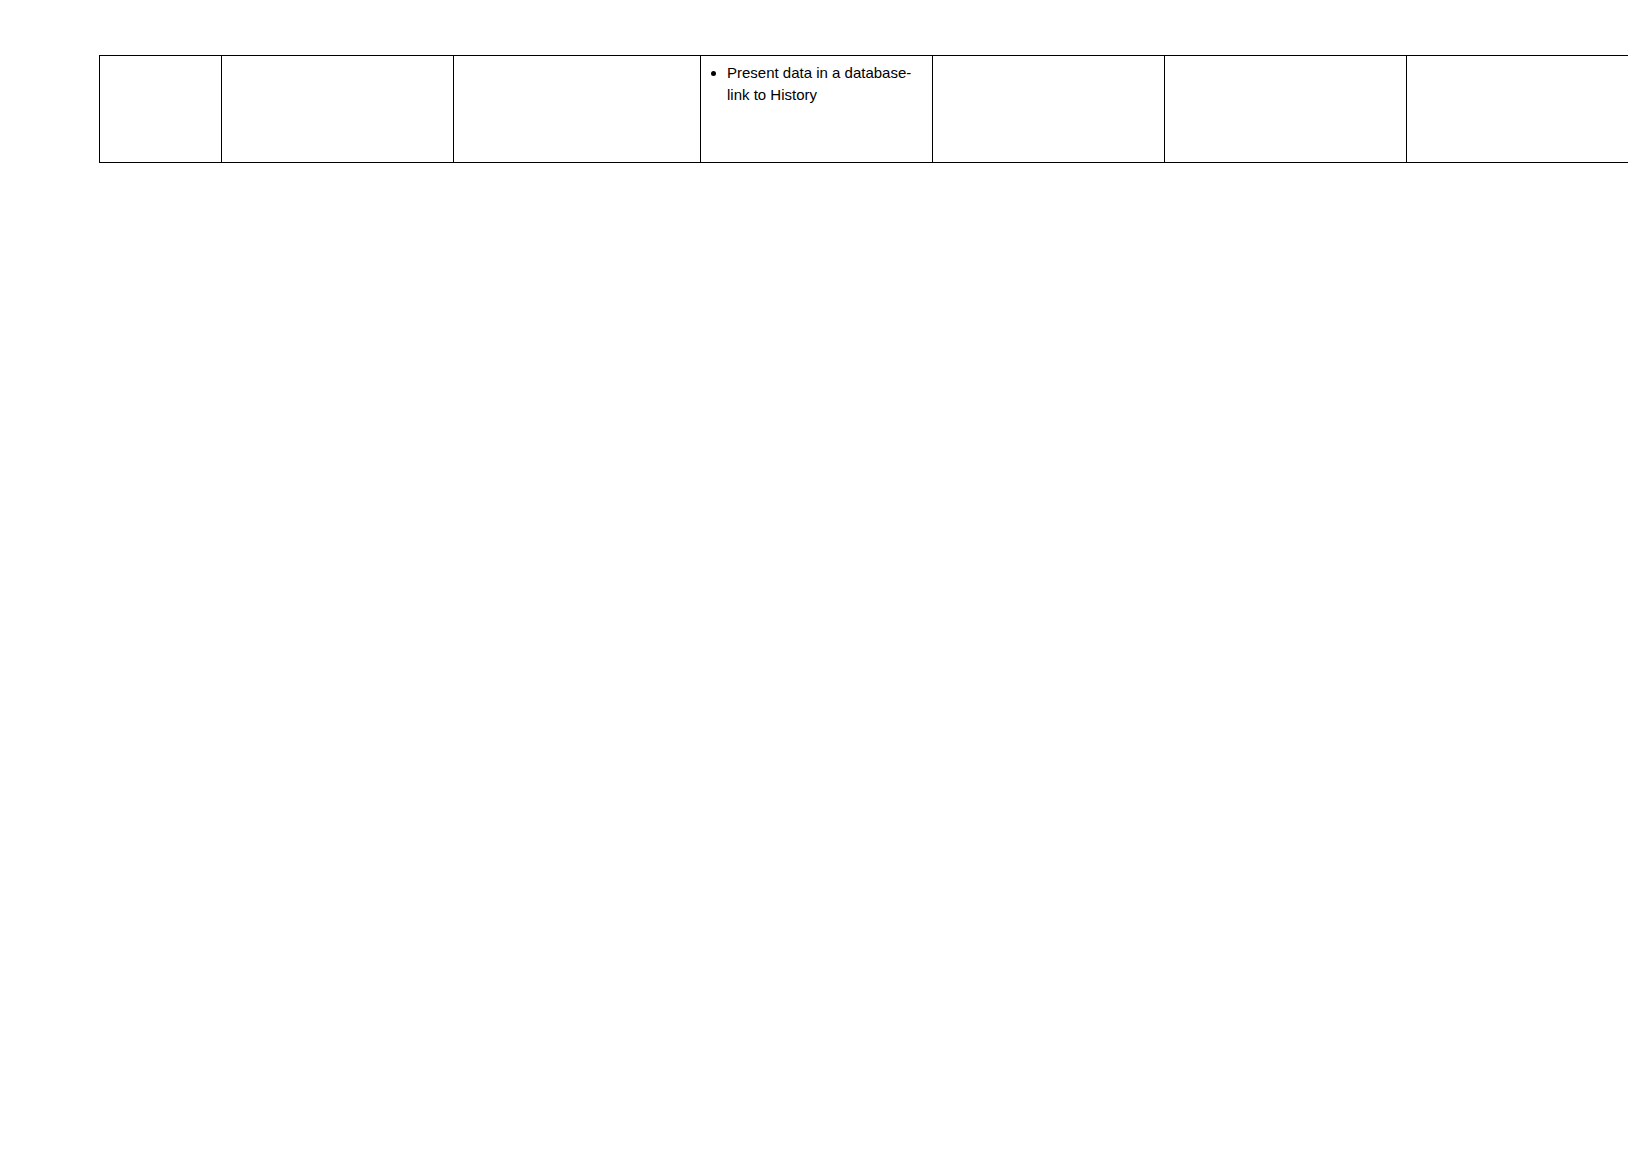| | | | Present data in a database- link to History | | | |